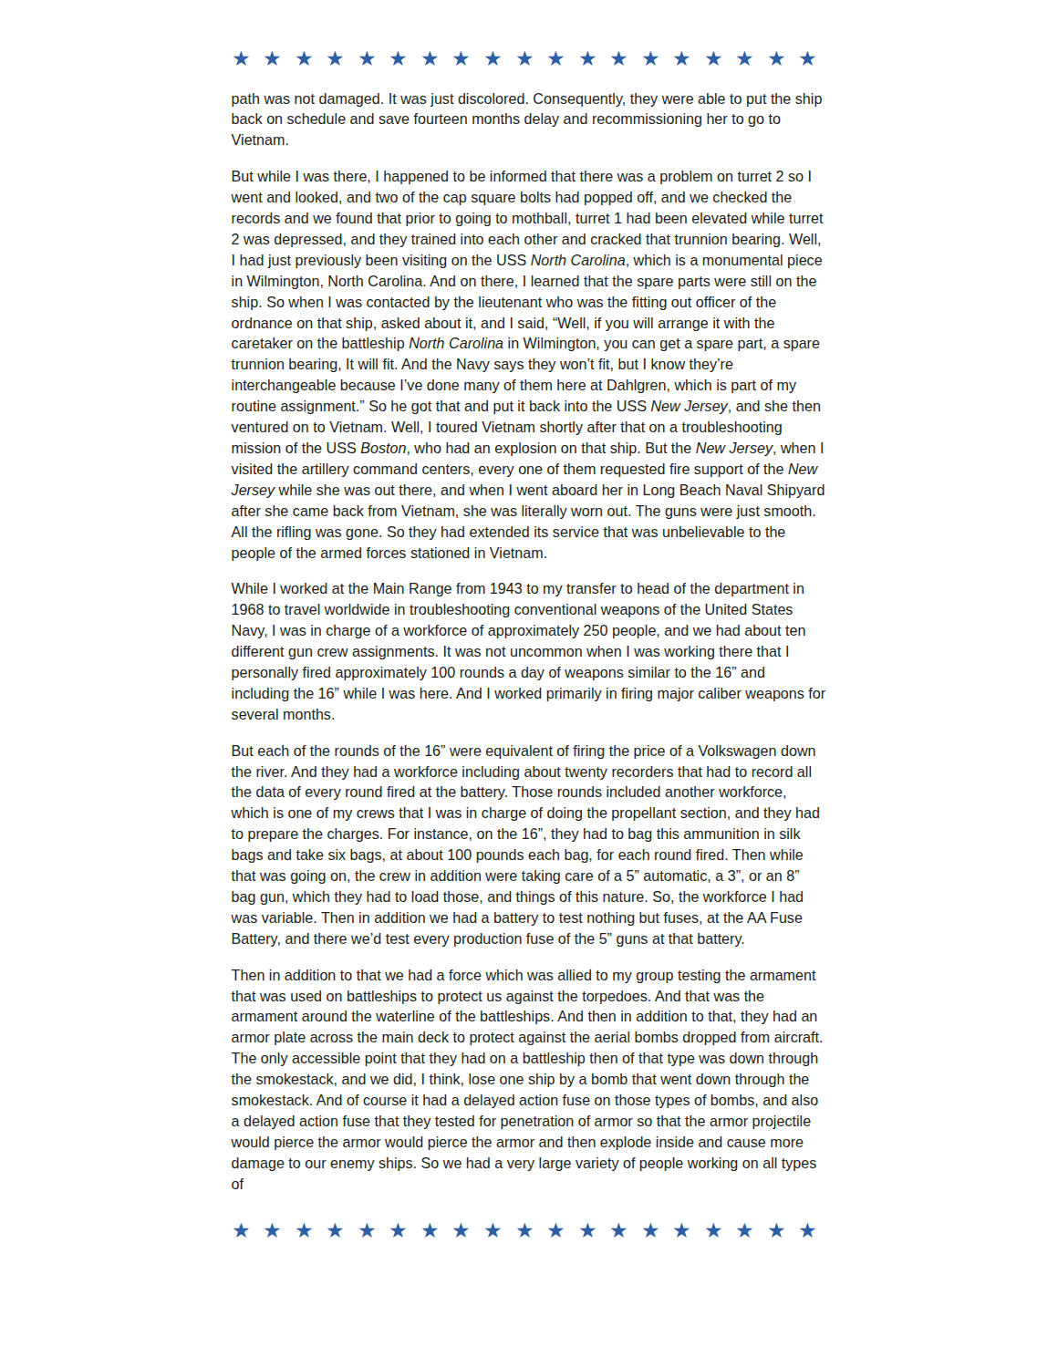★ ★ ★ ★ ★ ★ ★ ★ ★ ★ ★ ★ ★ ★ ★ ★ ★ ★ ★ ★ ★ ★ ★ ★ ★ ★ ★ ★ ★ ★ ★ ★ ★ ★ ★ ★ ★ ★
path was not damaged. It was just discolored. Consequently, they were able to put the ship back on schedule and save fourteen months delay and recommissioning her to go to Vietnam.
But while I was there, I happened to be informed that there was a problem on turret 2 so I went and looked, and two of the cap square bolts had popped off, and we checked the records and we found that prior to going to mothball, turret 1 had been elevated while turret 2 was depressed, and they trained into each other and cracked that trunnion bearing. Well, I had just previously been visiting on the USS North Carolina, which is a monumental piece in Wilmington, North Carolina. And on there, I learned that the spare parts were still on the ship. So when I was contacted by the lieutenant who was the fitting out officer of the ordnance on that ship, asked about it, and I said, “Well, if you will arrange it with the caretaker on the battleship North Carolina in Wilmington, you can get a spare part, a spare trunnion bearing, It will fit. And the Navy says they won’t fit, but I know they’re interchangeable because I’ve done many of them here at Dahlgren, which is part of my routine assignment.” So he got that and put it back into the USS New Jersey, and she then ventured on to Vietnam. Well, I toured Vietnam shortly after that on a troubleshooting mission of the USS Boston, who had an explosion on that ship. But the New Jersey, when I visited the artillery command centers, every one of them requested fire support of the New Jersey while she was out there, and when I went aboard her in Long Beach Naval Shipyard after she came back from Vietnam, she was literally worn out. The guns were just smooth. All the rifling was gone. So they had extended its service that was unbelievable to the people of the armed forces stationed in Vietnam.
While I worked at the Main Range from 1943 to my transfer to head of the department in 1968 to travel worldwide in troubleshooting conventional weapons of the United States Navy, I was in charge of a workforce of approximately 250 people, and we had about ten different gun crew assignments. It was not uncommon when I was working there that I personally fired approximately 100 rounds a day of weapons similar to the 16” and including the 16” while I was here. And I worked primarily in firing major caliber weapons for several months.
But each of the rounds of the 16” were equivalent of firing the price of a Volkswagen down the river. And they had a workforce including about twenty recorders that had to record all the data of every round fired at the battery. Those rounds included another workforce, which is one of my crews that I was in charge of doing the propellant section, and they had to prepare the charges. For instance, on the 16”, they had to bag this ammunition in silk bags and take six bags, at about 100 pounds each bag, for each round fired. Then while that was going on, the crew in addition were taking care of a 5” automatic, a 3”, or an 8” bag gun, which they had to load those, and things of this nature. So, the workforce I had was variable. Then in addition we had a battery to test nothing but fuses, at the AA Fuse Battery, and there we’d test every production fuse of the 5” guns at that battery.
Then in addition to that we had a force which was allied to my group testing the armament that was used on battleships to protect us against the torpedoes. And that was the armament around the waterline of the battleships. And then in addition to that, they had an armor plate across the main deck to protect against the aerial bombs dropped from aircraft. The only accessible point that they had on a battleship then of that type was down through the smokestack, and we did, I think, lose one ship by a bomb that went down through the smokestack. And of course it had a delayed action fuse on those types of bombs, and also a delayed action fuse that they tested for penetration of armor so that the armor projectile would pierce the armor would pierce the armor and then explode inside and cause more damage to our enemy ships. So we had a very large variety of people working on all types of
★ ★ ★ ★ ★ ★ ★ ★ ★ ★ ★ ★ ★ ★ ★ ★ ★ ★ ★ ★ ★ ★ ★ ★ ★ ★ ★ ★ ★ ★ ★ ★ ★ ★ ★ ★ ★ ★